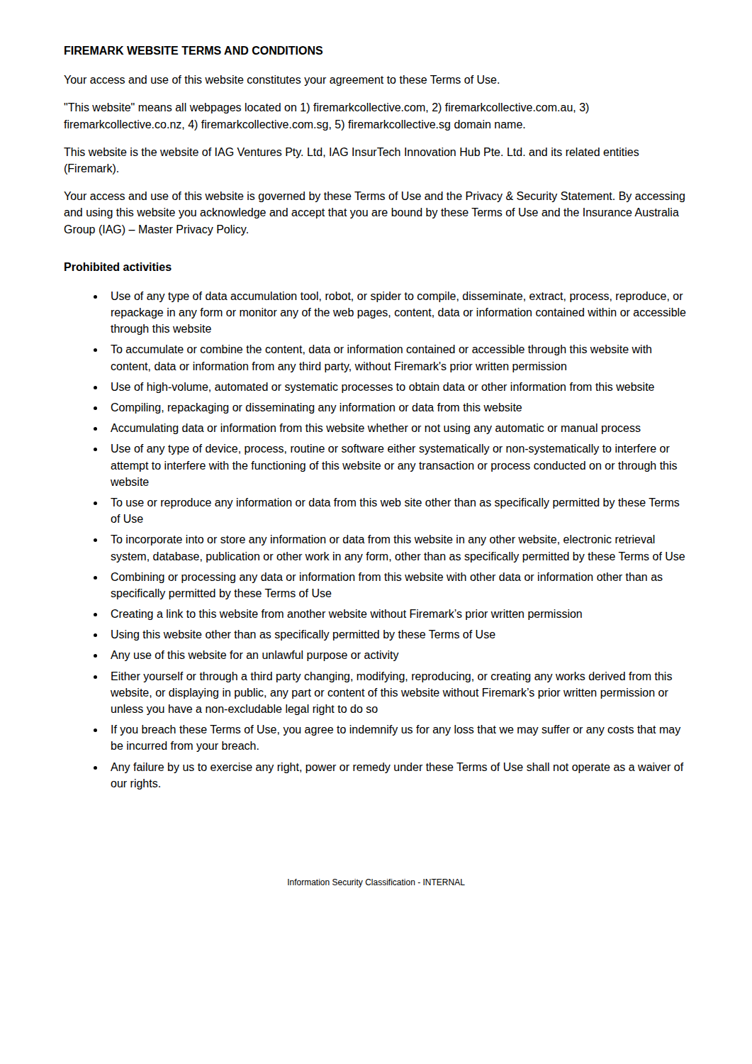FIREMARK WEBSITE TERMS AND CONDITIONS
Your access and use of this website constitutes your agreement to these Terms of Use.
"This website" means all webpages located on 1) firemarkcollective.com, 2) firemarkcollective.com.au, 3) firemarkcollective.co.nz, 4) firemarkcollective.com.sg, 5) firemarkcollective.sg domain name.
This website is the website of IAG Ventures Pty. Ltd, IAG InsurTech Innovation Hub Pte. Ltd. and its related entities (Firemark).
Your access and use of this website is governed by these Terms of Use and the Privacy & Security Statement. By accessing and using this website you acknowledge and accept that you are bound by these Terms of Use and the Insurance Australia Group (IAG) – Master Privacy Policy.
Prohibited activities
Use of any type of data accumulation tool, robot, or spider to compile, disseminate, extract, process, reproduce, or repackage in any form or monitor any of the web pages, content, data or information contained within or accessible through this website
To accumulate or combine the content, data or information contained or accessible through this website with content, data or information from any third party, without Firemark's prior written permission
Use of high-volume, automated or systematic processes to obtain data or other information from this website
Compiling, repackaging or disseminating any information or data from this website
Accumulating data or information from this website whether or not using any automatic or manual process
Use of any type of device, process, routine or software either systematically or non-systematically to interfere or attempt to interfere with the functioning of this website or any transaction or process conducted on or through this website
To use or reproduce any information or data from this web site other than as specifically permitted by these Terms of Use
To incorporate into or store any information or data from this website in any other website, electronic retrieval system, database, publication or other work in any form, other than as specifically permitted by these Terms of Use
Combining or processing any data or information from this website with other data or information other than as specifically permitted by these Terms of Use
Creating a link to this website from another website without Firemark’s prior written permission
Using this website other than as specifically permitted by these Terms of Use
Any use of this website for an unlawful purpose or activity
Either yourself or through a third party changing, modifying, reproducing, or creating any works derived from this website, or displaying in public, any part or content of this website without Firemark’s prior written permission or unless you have a non-excludable legal right to do so
If you breach these Terms of Use, you agree to indemnify us for any loss that we may suffer or any costs that may be incurred from your breach.
Any failure by us to exercise any right, power or remedy under these Terms of Use shall not operate as a waiver of our rights.
Information Security Classification - INTERNAL